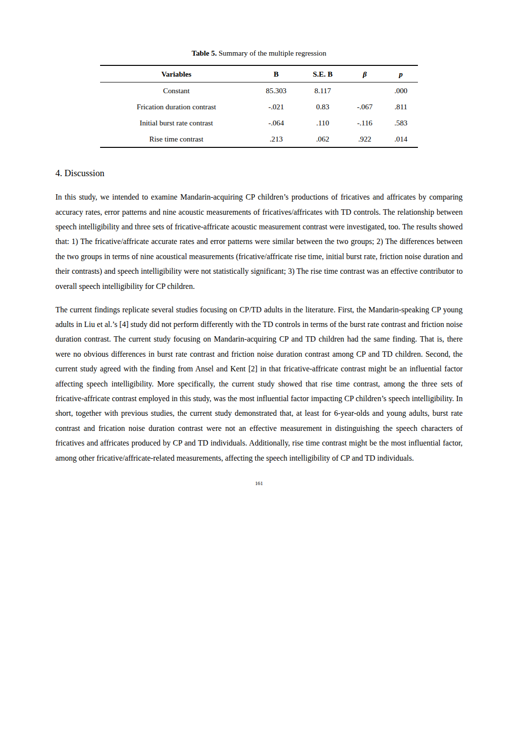Table 5. Summary of the multiple regression
| Variables | B | S.E. B | β | p |
| --- | --- | --- | --- | --- |
| Constant | 85.303 | 8.117 | | .000 |
| Frication duration contrast | -.021 | 0.83 | -.067 | .811 |
| Initial burst rate contrast | -.064 | .110 | -.116 | .583 |
| Rise time contrast | .213 | .062 | .922 | .014 |
4. Discussion
In this study, we intended to examine Mandarin-acquiring CP children’s productions of fricatives and affricates by comparing accuracy rates, error patterns and nine acoustic measurements of fricatives/affricates with TD controls. The relationship between speech intelligibility and three sets of fricative-affricate acoustic measurement contrast were investigated, too. The results showed that: 1) The fricative/affricate accurate rates and error patterns were similar between the two groups; 2) The differences between the two groups in terms of nine acoustical measurements (fricative/affricate rise time, initial burst rate, friction noise duration and their contrasts) and speech intelligibility were not statistically significant; 3) The rise time contrast was an effective contributor to overall speech intelligibility for CP children.
The current findings replicate several studies focusing on CP/TD adults in the literature. First, the Mandarin-speaking CP young adults in Liu et al.’s [4] study did not perform differently with the TD controls in terms of the burst rate contrast and friction noise duration contrast. The current study focusing on Mandarin-acquiring CP and TD children had the same finding. That is, there were no obvious differences in burst rate contrast and friction noise duration contrast among CP and TD children. Second, the current study agreed with the finding from Ansel and Kent [2] in that fricative-affricate contrast might be an influential factor affecting speech intelligibility. More specifically, the current study showed that rise time contrast, among the three sets of fricative-affricate contrast employed in this study, was the most influential factor impacting CP children’s speech intelligibility. In short, together with previous studies, the current study demonstrated that, at least for 6-year-olds and young adults, burst rate contrast and frication noise duration contrast were not an effective measurement in distinguishing the speech characters of fricatives and affricates produced by CP and TD individuals. Additionally, rise time contrast might be the most influential factor, among other fricative/affricate-related measurements, affecting the speech intelligibility of CP and TD individuals.
161